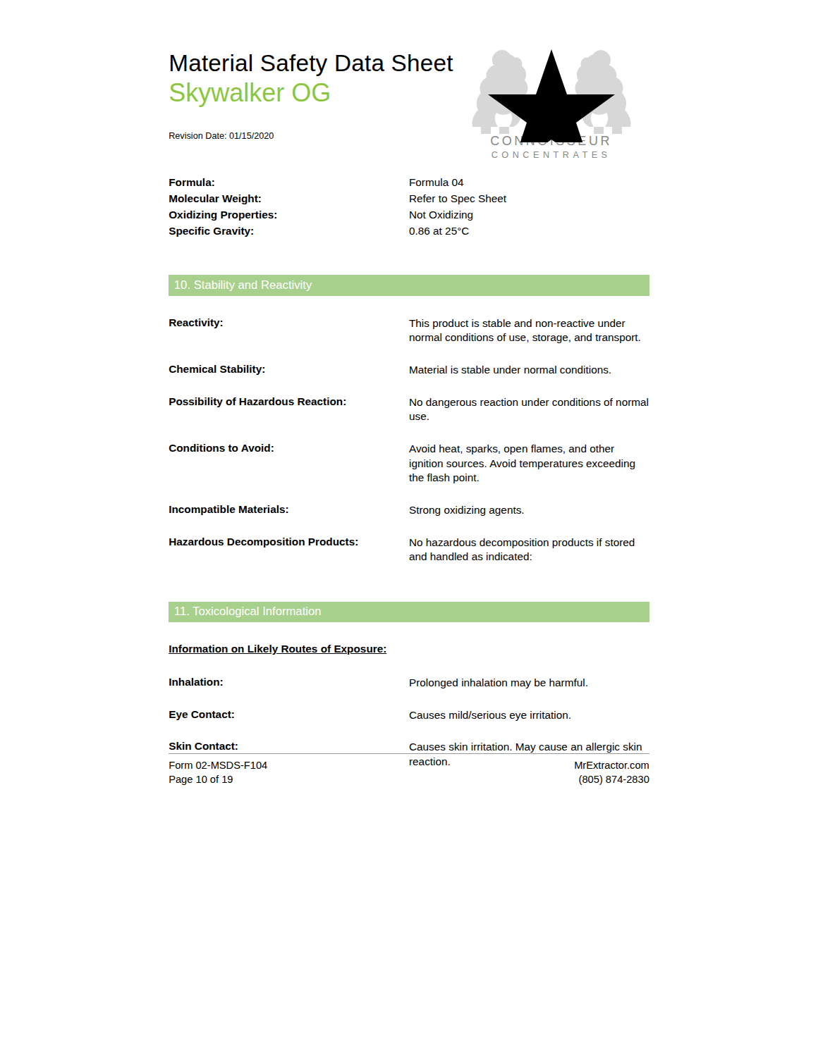Material Safety Data Sheet
Skywalker OG
Revision Date: 01/15/2020
CONNOISSEUR
CONCENTRATES
Formula:
Formula 04
Molecular Weight:
Refer to Spec Sheet
Oxidizing Properties:
Not Oxidizing
Specific Gravity:
0.86 at 25°C
10. Stability and Reactivity
Reactivity:
This product is stable and non-reactive under normal conditions of use, storage, and transport.
Chemical Stability:
Material is stable under normal conditions.
Possibility of Hazardous Reaction:
No dangerous reaction under conditions of normal use.
Conditions to Avoid:
Avoid heat, sparks, open flames, and other ignition sources. Avoid temperatures exceeding the flash point.
Incompatible Materials:
Strong oxidizing agents.
Hazardous Decomposition Products:
No hazardous decomposition products if stored and handled as indicated:
11. Toxicological Information
Information on Likely Routes of Exposure:
Inhalation:
Prolonged inhalation may be harmful.
Eye Contact:
Causes mild/serious eye irritation.
Skin Contact:
Causes skin irritation. May cause an allergic skin reaction.
Form 02-MSDS-F104
Page 10 of 19
MrExtractor.com
(805) 874-2830